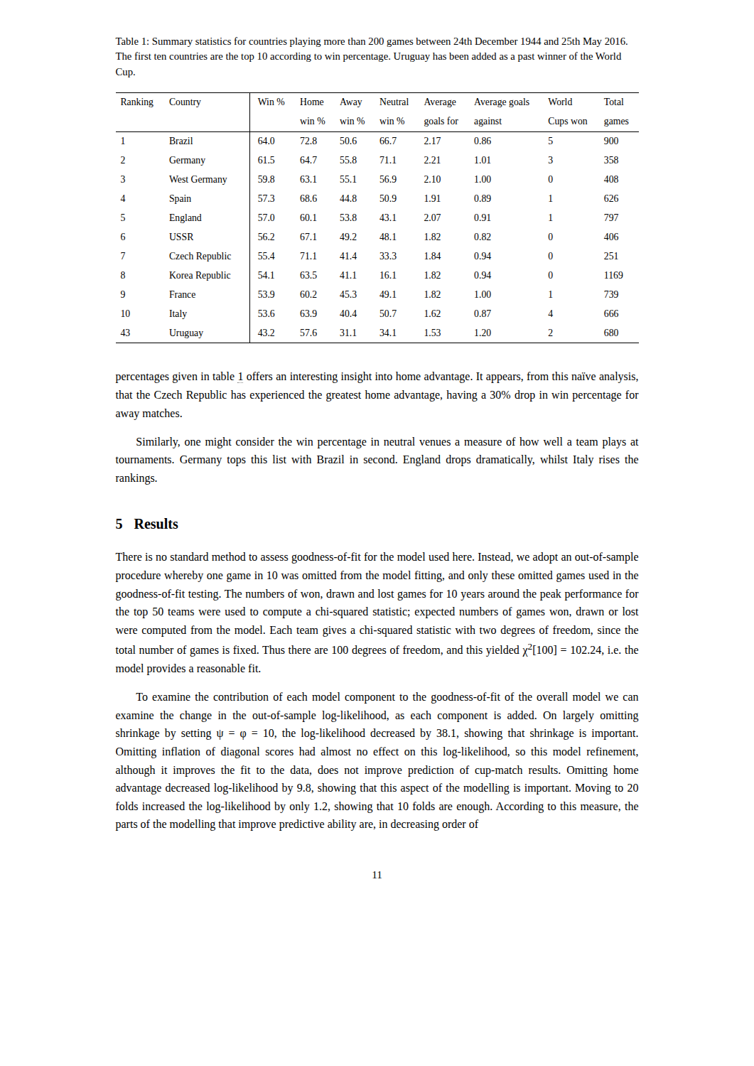Table 1: Summary statistics for countries playing more than 200 games between 24th December 1944 and 25th May 2016. The first ten countries are the top 10 according to win percentage. Uruguay has been added as a past winner of the World Cup.
| Ranking | Country | Win % | Home | Away | Neutral | Average | Average goals | World | Total |
| --- | --- | --- | --- | --- | --- | --- | --- | --- | --- |
| | | | win % | win % | win % | goals for | against | Cups won | games |
| 1 | Brazil | 64.0 | 72.8 | 50.6 | 66.7 | 2.17 | 0.86 | 5 | 900 |
| 2 | Germany | 61.5 | 64.7 | 55.8 | 71.1 | 2.21 | 1.01 | 3 | 358 |
| 3 | West Germany | 59.8 | 63.1 | 55.1 | 56.9 | 2.10 | 1.00 | 0 | 408 |
| 4 | Spain | 57.3 | 68.6 | 44.8 | 50.9 | 1.91 | 0.89 | 1 | 626 |
| 5 | England | 57.0 | 60.1 | 53.8 | 43.1 | 2.07 | 0.91 | 1 | 797 |
| 6 | USSR | 56.2 | 67.1 | 49.2 | 48.1 | 1.82 | 0.82 | 0 | 406 |
| 7 | Czech Republic | 55.4 | 71.1 | 41.4 | 33.3 | 1.84 | 0.94 | 0 | 251 |
| 8 | Korea Republic | 54.1 | 63.5 | 41.1 | 16.1 | 1.82 | 0.94 | 0 | 1169 |
| 9 | France | 53.9 | 60.2 | 45.3 | 49.1 | 1.82 | 1.00 | 1 | 739 |
| 10 | Italy | 53.6 | 63.9 | 40.4 | 50.7 | 1.62 | 0.87 | 4 | 666 |
| 43 | Uruguay | 43.2 | 57.6 | 31.1 | 34.1 | 1.53 | 1.20 | 2 | 680 |
percentages given in table 1 offers an interesting insight into home advantage. It appears, from this naïve analysis, that the Czech Republic has experienced the greatest home advantage, having a 30% drop in win percentage for away matches.
Similarly, one might consider the win percentage in neutral venues a measure of how well a team plays at tournaments. Germany tops this list with Brazil in second. England drops dramatically, whilst Italy rises the rankings.
5 Results
There is no standard method to assess goodness-of-fit for the model used here. Instead, we adopt an out-of-sample procedure whereby one game in 10 was omitted from the model fitting, and only these omitted games used in the goodness-of-fit testing. The numbers of won, drawn and lost games for 10 years around the peak performance for the top 50 teams were used to compute a chi-squared statistic; expected numbers of games won, drawn or lost were computed from the model. Each team gives a chi-squared statistic with two degrees of freedom, since the total number of games is fixed. Thus there are 100 degrees of freedom, and this yielded χ2[100] = 102.24, i.e. the model provides a reasonable fit.
To examine the contribution of each model component to the goodness-of-fit of the overall model we can examine the change in the out-of-sample log-likelihood, as each component is added. On largely omitting shrinkage by setting ψ = φ = 10, the log-likelihood decreased by 38.1, showing that shrinkage is important. Omitting inflation of diagonal scores had almost no effect on this log-likelihood, so this model refinement, although it improves the fit to the data, does not improve prediction of cup-match results. Omitting home advantage decreased log-likelihood by 9.8, showing that this aspect of the modelling is important. Moving to 20 folds increased the log-likelihood by only 1.2, showing that 10 folds are enough. According to this measure, the parts of the modelling that improve predictive ability are, in decreasing order of
11